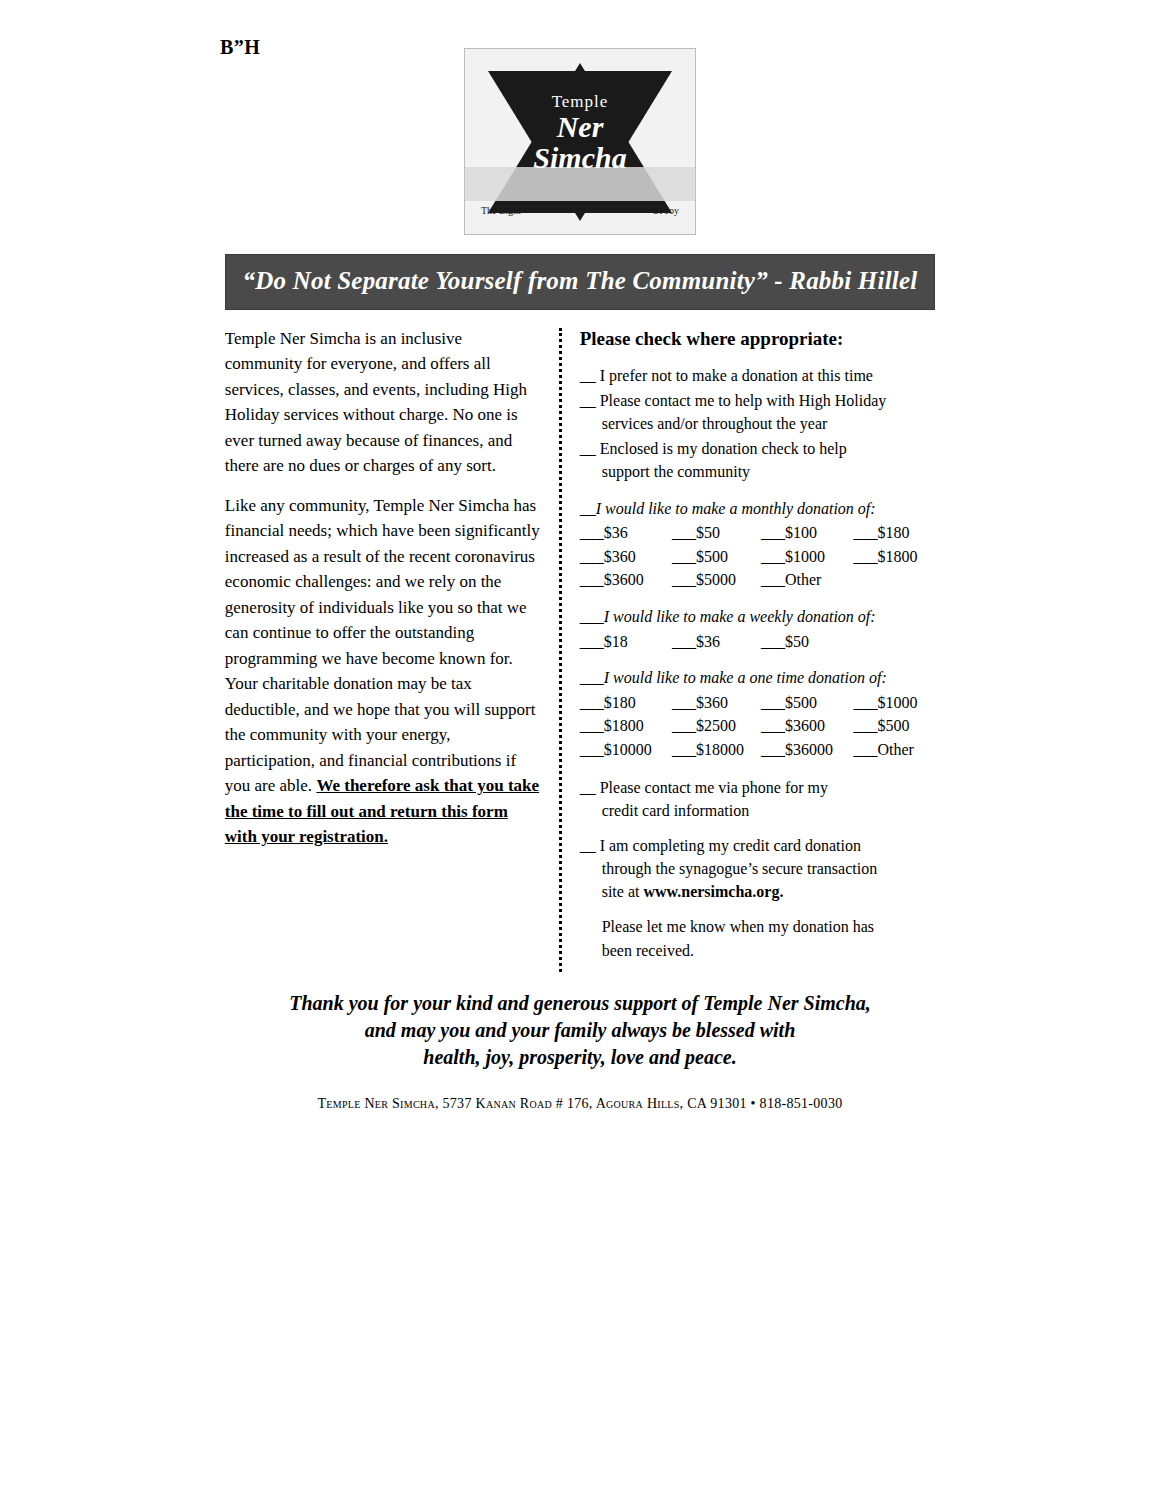B”H
Temple Ner Simcha
The Light Of Joy
“Do Not Separate Yourself from The Community” - Rabbi Hillel
Temple Ner Simcha is an inclusive community for everyone, and offers all services, classes, and events, including High Holiday services without charge. No one is ever turned away because of finances, and there are no dues or charges of any sort.
Like any community, Temple Ner Simcha has financial needs; which have been significantly increased as a result of the recent coronavirus economic challenges: and we rely on the generosity of individuals like you so that we can continue to offer the outstanding programming we have become known for. Your charitable donation may be tax deductible, and we hope that you will support the community with your energy, participation, and financial contributions if you are able. We therefore ask that you take the time to fill out and return this form with your registration.
Please check where appropriate:
__ I prefer not to make a donation at this time
__ Please contact me to help with High Holiday services and/or throughout the year
__ Enclosed is my donation check to help support the community
__I would like to make a monthly donation of:
| ___$36 | ___$50 | ___$100 | ___$180 |
| ___$360 | ___$500 | ___$1000 | ___$1800 |
| ___$3600 | ___$5000 | ___Other | |
___I would like to make a weekly donation of:
| ___$18 | ___$36 | ___$50 | |
___I would like to make a one time donation of:
| ___$180 | ___$360 | ___$500 | ___$1000 |
| ___$1800 | ___$2500 | ___$3600 | ___$500 |
| ___$10000 | ___$18000 | ___$36000 | ___Other |
__ Please contact me via phone for my credit card information
__ I am completing my credit card donation through the synagogue’s secure transaction site at www.nersimcha.org.
Please let me know when my donation has been received.
Thank you for your kind and generous support of Temple Ner Simcha,
and may you and your family always be blessed with
health, joy, prosperity, love and peace.
Temple Ner Simcha, 5737 Kanan Road # 176, Agoura Hills, CA 91301 • 818-851-0030